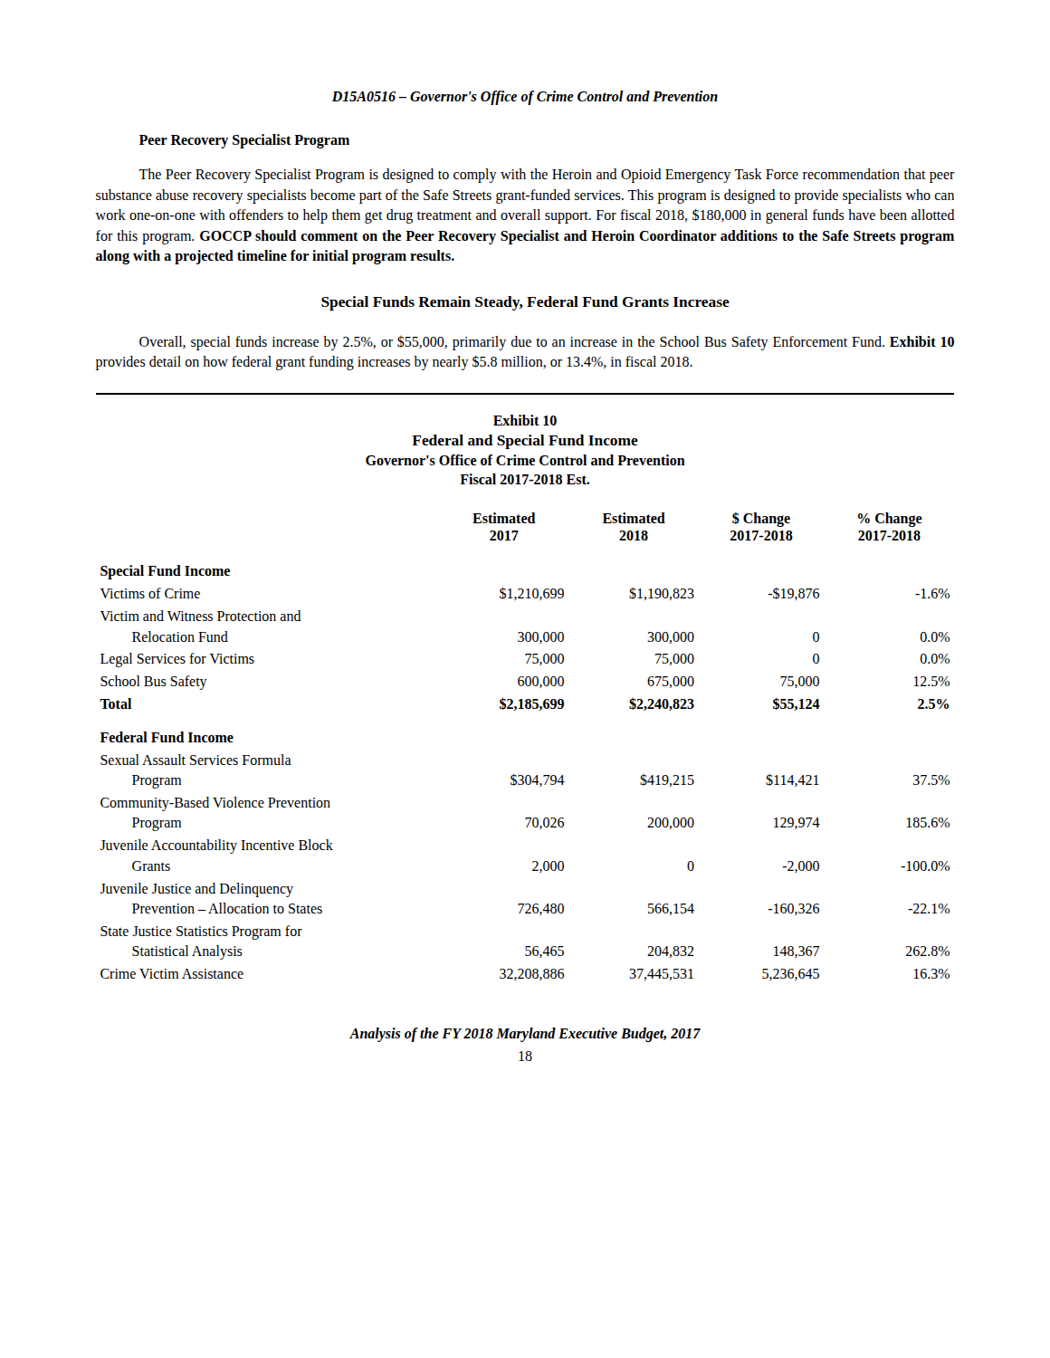D15A0516 – Governor's Office of Crime Control and Prevention
Peer Recovery Specialist Program
The Peer Recovery Specialist Program is designed to comply with the Heroin and Opioid Emergency Task Force recommendation that peer substance abuse recovery specialists become part of the Safe Streets grant-funded services. This program is designed to provide specialists who can work one-on-one with offenders to help them get drug treatment and overall support. For fiscal 2018, $180,000 in general funds have been allotted for this program. GOCCP should comment on the Peer Recovery Specialist and Heroin Coordinator additions to the Safe Streets program along with a projected timeline for initial program results.
Special Funds Remain Steady, Federal Fund Grants Increase
Overall, special funds increase by 2.5%, or $55,000, primarily due to an increase in the School Bus Safety Enforcement Fund. Exhibit 10 provides detail on how federal grant funding increases by nearly $5.8 million, or 13.4%, in fiscal 2018.
Exhibit 10
Federal and Special Fund Income
Governor's Office of Crime Control and Prevention
Fiscal 2017-2018 Est.
| | Estimated 2017 | Estimated 2018 | $ Change 2017-2018 | % Change 2017-2018 |
| --- | --- | --- | --- | --- |
| Special Fund Income |
| Victims of Crime | $1,210,699 | $1,190,823 | -$19,876 | -1.6% |
| Victim and Witness Protection and Relocation Fund | 300,000 | 300,000 | 0 | 0.0% |
| Legal Services for Victims | 75,000 | 75,000 | 0 | 0.0% |
| School Bus Safety | 600,000 | 675,000 | 75,000 | 12.5% |
| Total | $2,185,699 | $2,240,823 | $55,124 | 2.5% |
| Federal Fund Income |
| Sexual Assault Services Formula Program | $304,794 | $419,215 | $114,421 | 37.5% |
| Community-Based Violence Prevention Program | 70,026 | 200,000 | 129,974 | 185.6% |
| Juvenile Accountability Incentive Block Grants | 2,000 | 0 | -2,000 | -100.0% |
| Juvenile Justice and Delinquency Prevention – Allocation to States | 726,480 | 566,154 | -160,326 | -22.1% |
| State Justice Statistics Program for Statistical Analysis | 56,465 | 204,832 | 148,367 | 262.8% |
| Crime Victim Assistance | 32,208,886 | 37,445,531 | 5,236,645 | 16.3% |
Analysis of the FY 2018 Maryland Executive Budget, 2017
18